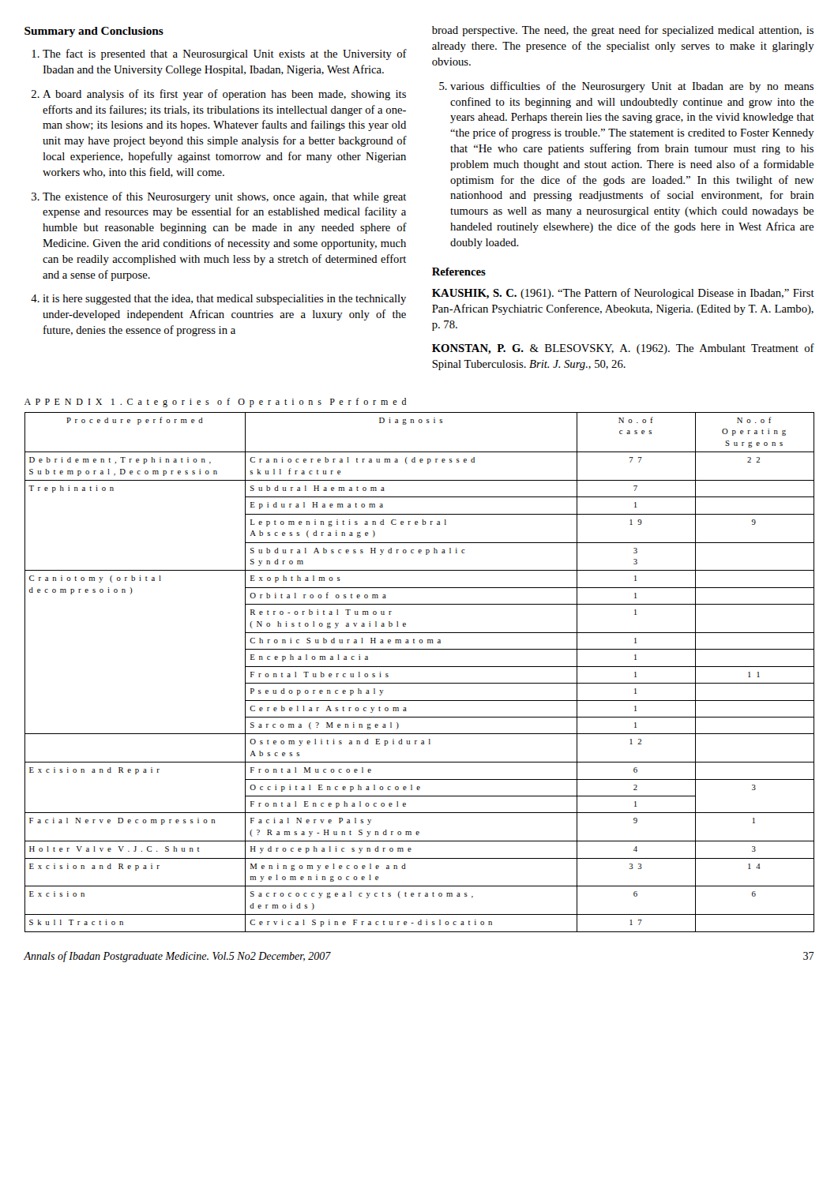Summary and Conclusions
The fact is presented that a Neurosurgical Unit exists at the University of Ibadan and the University College Hospital, Ibadan, Nigeria, West Africa.
A board analysis of its first year of operation has been made, showing its efforts and its failures; its trials, its tribulations its intellectual danger of a one-man show; its lesions and its hopes. Whatever faults and failings this year old unit may have project beyond this simple analysis for a better background of local experience, hopefully against tomorrow and for many other Nigerian workers who, into this field, will come.
The existence of this Neurosurgery unit shows, once again, that while great expense and resources may be essential for an established medical facility a humble but reasonable beginning can be made in any needed sphere of Medicine. Given the arid conditions of necessity and some opportunity, much can be readily accomplished with much less by a stretch of determined effort and a sense of purpose.
it is here suggested that the idea, that medical subspecialities in the technically under-developed independent African countries are a luxury only of the future, denies the essence of progress in a
broad perspective. The need, the great need for specialized medical attention, is already there. The presence of the specialist only serves to make it glaringly obvious.
various difficulties of the Neurosurgery Unit at Ibadan are by no means confined to its beginning and will undoubtedly continue and grow into the years ahead. Perhaps therein lies the saving grace, in the vivid knowledge that “the price of progress is trouble.” The statement is credited to Foster Kennedy that “He who care patients suffering from brain tumour must ring to his problem much thought and stout action. There is need also of a formidable optimism for the dice of the gods are loaded.” In this twilight of new nationhood and pressing readjustments of social environment, for brain tumours as well as many a neurosurgical entity (which could nowadays be handeled routinely elsewhere) the dice of the gods here in West Africa are doubly loaded.
References
KAUSHIK, S. C. (1961). “The Pattern of Neurological Disease in Ibadan,” First Pan-African Psychiatric Conference, Abeokuta, Nigeria. (Edited by T. A. Lambo), p. 78.
KONSTAN, P. G. & BLESOVSKY, A. (1962). The Ambulant Treatment of Spinal Tuberculosis. Brit. J. Surg., 50, 26.
A P P E N D I X 1 . C a t e g o r i e s o f O p e r a t i o n s P e r f o r m e d
| P r o c e d u r e p e r f o r m e d | D i a g n o s i s | N o . o f c a s e s | N o . o f O p e r a t i n g S u r g e o n s |
| --- | --- | --- | --- |
| D e b r i d e m e n t , T r e p h i n a t i o n , S u b t e m p o r a l , D e c o m p r e s s i o n | C r a n i o c e r e b r a l t r a u m a ( d e p r e s s e d s k u l l f r a c t u r e | 7 7 | 2 2 |
| T r e p h i n a t i o n | S u b d u r a l H a e m a t o m a | 7 | |
| E p i d u r a l H a e m a t o m a | 1 | |
| L e p t o m e n i n g i t i s a n d C e r e b r a l A b s c e s s ( d r a i n a g e ) | 1 9 | 9 |
| S u b d u r a l A b s c e s s H y d r o c e p h a l i c S y n d r o m | 3 3 | |
| C r a n i o t o m y ( o r b i t a l d e c o m p r e s o i o n ) | E x o p h t h a l m o s | 1 | |
| O r b i t a l r o o f o s t e o m a | 1 | |
| R e t r o - o r b i t a l T u m o u r ( N o h i s t o l o g y a v a i l a b l e | 1 | |
| C h r o n i c S u b d u r a l H a e m a t o m a | 1 | |
| E n c e p h a l o m a l a c i a | 1 | |
| F r o n t a l T u b e r c u l o s i s | 1 | 1 1 |
| P s e u d o p o r e n c e p h a l y | 1 | |
| C e r e b e l l a r A s t r o c y t o m a | 1 | |
| S a r c o m a ( ? M e n i n g e a l ) | 1 | |
| | O s t e o m y e l i t i s a n d E p i d u r a l A b s c e s s | 1 2 | |
| E x c i s i o n a n d R e p a i r | F r o n t a l M u c o c o e l e | 6 | |
| O c c i p i t a l E n c e p h a l o c o e l e | 2 | 3 |
| F r o n t a l E n c e p h a l o c o e l e | 1 |
| F a c i a l N e r v e D e c o m p r e s s i o n | F a c i a l N e r v e P a l s y ( ? R a m s a y - H u n t S y n d r o m e | 9 | 1 |
| H o l t e r V a l v e V . J . C . S h u n t | H y d r o c e p h a l i c s y n d r o m e | 4 | 3 |
| E x c i s i o n a n d R e p a i r | M e n i n g o m y e l e c o e l e a n d m y e l o m e n i n g o c o e l e | 3 3 | 1 4 |
| E x c i s i o n | S a c r o c o c c y g e a l c y c t s ( t e r a t o m a s , d e r m o i d s ) | 6 | 6 |
| S k u l l T r a c t i o n | C e r v i c a l S p i n e F r a c t u r e - d i s l o c a t i o n | 1 7 | |
Annals of Ibadan Postgraduate Medicine. Vol.5 No2 December, 2007 37